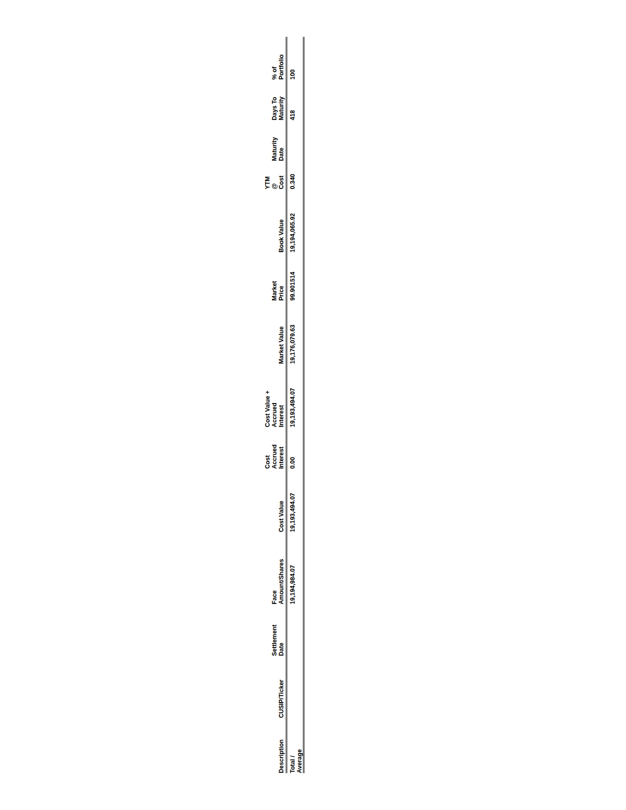| Description | CUSIP/Ticker | Settlement Date | Face Amount/Shares | Cost Value | Cost Accrued Interest | Cost Value + Accrued Interest | Market Value | Market Price | Book Value | YTM @ Cost | Maturity Date | Days To Maturity | % of Portfolio |
| --- | --- | --- | --- | --- | --- | --- | --- | --- | --- | --- | --- | --- | --- |
| Total / Average | | | 19,194,984.07 | 19,193,494.07 | 0.00 | 19,193,494.07 | 19,176,079.63 | 99.901514 | 19,194,065.92 | 0.340 | | 418 | 100 |